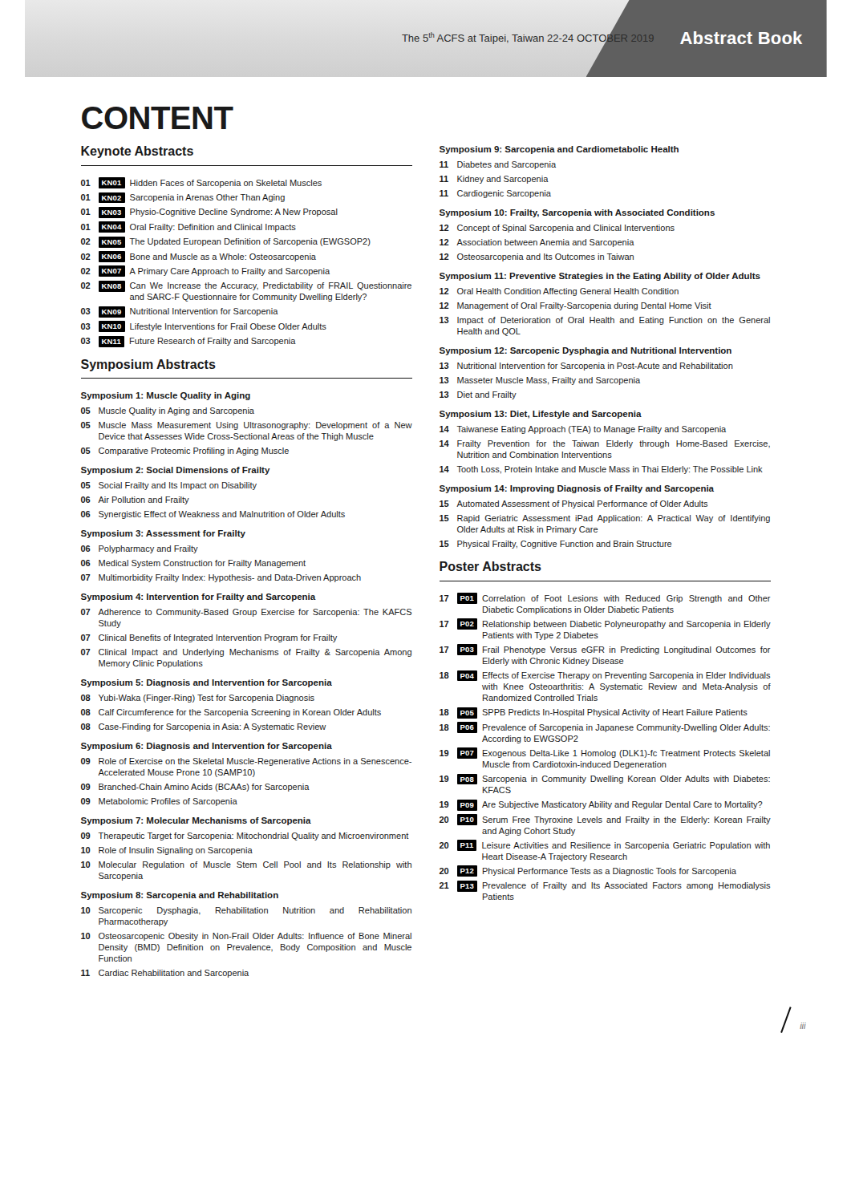The 5th ACFS at Taipei, Taiwan 22-24 OCTOBER 2019
Abstract Book
CONTENT
Keynote Abstracts
01 KN01 Hidden Faces of Sarcopenia on Skeletal Muscles
01 KN02 Sarcopenia in Arenas Other Than Aging
01 KN03 Physio-Cognitive Decline Syndrome: A New Proposal
01 KN04 Oral Frailty: Definition and Clinical Impacts
02 KN05 The Updated European Definition of Sarcopenia (EWGSOP2)
02 KN06 Bone and Muscle as a Whole: Osteosarcopenia
02 KN07 A Primary Care Approach to Frailty and Sarcopenia
02 KN08 Can We Increase the Accuracy, Predictability of FRAIL Questionnaire and SARC-F Questionnaire for Community Dwelling Elderly?
03 KN09 Nutritional Intervention for Sarcopenia
03 KN10 Lifestyle Interventions for Frail Obese Older Adults
03 KN11 Future Research of Frailty and Sarcopenia
Symposium Abstracts
Symposium 1: Muscle Quality in Aging
05 Muscle Quality in Aging and Sarcopenia
05 Muscle Mass Measurement Using Ultrasonography: Development of a New Device that Assesses Wide Cross-Sectional Areas of the Thigh Muscle
05 Comparative Proteomic Profiling in Aging Muscle
Symposium 2: Social Dimensions of Frailty
05 Social Frailty and Its Impact on Disability
06 Air Pollution and Frailty
06 Synergistic Effect of Weakness and Malnutrition of Older Adults
Symposium 3: Assessment for Frailty
06 Polypharmacy and Frailty
06 Medical System Construction for Frailty Management
07 Multimorbidity Frailty Index: Hypothesis- and Data-Driven Approach
Symposium 4: Intervention for Frailty and Sarcopenia
07 Adherence to Community-Based Group Exercise for Sarcopenia: The KAFCS Study
07 Clinical Benefits of Integrated Intervention Program for Frailty
07 Clinical Impact and Underlying Mechanisms of Frailty & Sarcopenia Among Memory Clinic Populations
Symposium 5: Diagnosis and Intervention for Sarcopenia
08 Yubi-Waka (Finger-Ring) Test for Sarcopenia Diagnosis
08 Calf Circumference for the Sarcopenia Screening in Korean Older Adults
08 Case-Finding for Sarcopenia in Asia: A Systematic Review
Symposium 6: Diagnosis and Intervention for Sarcopenia
09 Role of Exercise on the Skeletal Muscle-Regenerative Actions in a Senescence-Accelerated Mouse Prone 10 (SAMP10)
09 Branched-Chain Amino Acids (BCAAs) for Sarcopenia
09 Metabolomic Profiles of Sarcopenia
Symposium 7: Molecular Mechanisms of Sarcopenia
09 Therapeutic Target for Sarcopenia: Mitochondrial Quality and Microenvironment
10 Role of Insulin Signaling on Sarcopenia
10 Molecular Regulation of Muscle Stem Cell Pool and Its Relationship with Sarcopenia
Symposium 8: Sarcopenia and Rehabilitation
10 Sarcopenic Dysphagia, Rehabilitation Nutrition and Rehabilitation Pharmacotherapy
10 Osteosarcopenic Obesity in Non-Frail Older Adults: Influence of Bone Mineral Density (BMD) Definition on Prevalence, Body Composition and Muscle Function
11 Cardiac Rehabilitation and Sarcopenia
Symposium 9: Sarcopenia and Cardiometabolic Health
11 Diabetes and Sarcopenia
11 Kidney and Sarcopenia
11 Cardiogenic Sarcopenia
Symposium 10: Frailty, Sarcopenia with Associated Conditions
12 Concept of Spinal Sarcopenia and Clinical Interventions
12 Association between Anemia and Sarcopenia
12 Osteosarcopenia and Its Outcomes in Taiwan
Symposium 11: Preventive Strategies in the Eating Ability of Older Adults
12 Oral Health Condition Affecting General Health Condition
12 Management of Oral Frailty-Sarcopenia during Dental Home Visit
13 Impact of Deterioration of Oral Health and Eating Function on the General Health and QOL
Symposium 12: Sarcopenic Dysphagia and Nutritional Intervention
13 Nutritional Intervention for Sarcopenia in Post-Acute and Rehabilitation
13 Masseter Muscle Mass, Frailty and Sarcopenia
13 Diet and Frailty
Symposium 13: Diet, Lifestyle and Sarcopenia
14 Taiwanese Eating Approach (TEA) to Manage Frailty and Sarcopenia
14 Frailty Prevention for the Taiwan Elderly through Home-Based Exercise, Nutrition and Combination Interventions
14 Tooth Loss, Protein Intake and Muscle Mass in Thai Elderly: The Possible Link
Symposium 14: Improving Diagnosis of Frailty and Sarcopenia
15 Automated Assessment of Physical Performance of Older Adults
15 Rapid Geriatric Assessment iPad Application: A Practical Way of Identifying Older Adults at Risk in Primary Care
15 Physical Frailty, Cognitive Function and Brain Structure
Poster Abstracts
17 P01 Correlation of Foot Lesions with Reduced Grip Strength and Other Diabetic Complications in Older Diabetic Patients
17 P02 Relationship between Diabetic Polyneuropathy and Sarcopenia in Elderly Patients with Type 2 Diabetes
17 P03 Frail Phenotype Versus eGFR in Predicting Longitudinal Outcomes for Elderly with Chronic Kidney Disease
18 P04 Effects of Exercise Therapy on Preventing Sarcopenia in Elder Individuals with Knee Osteoarthritis: A Systematic Review and Meta-Analysis of Randomized Controlled Trials
18 P05 SPPB Predicts In-Hospital Physical Activity of Heart Failure Patients
18 P06 Prevalence of Sarcopenia in Japanese Community-Dwelling Older Adults: According to EWGSOP2
19 P07 Exogenous Delta-Like 1 Homolog (DLK1)-fc Treatment Protects Skeletal Muscle from Cardiotoxin-induced Degeneration
19 P08 Sarcopenia in Community Dwelling Korean Older Adults with Diabetes: KFACS
19 P09 Are Subjective Masticatory Ability and Regular Dental Care to Mortality?
20 P10 Serum Free Thyroxine Levels and Frailty in the Elderly: Korean Frailty and Aging Cohort Study
20 P11 Leisure Activities and Resilience in Sarcopenia Geriatric Population with Heart Disease-A Trajectory Research
20 P12 Physical Performance Tests as a Diagnostic Tools for Sarcopenia
21 P13 Prevalence of Frailty and Its Associated Factors among Hemodialysis Patients
iii